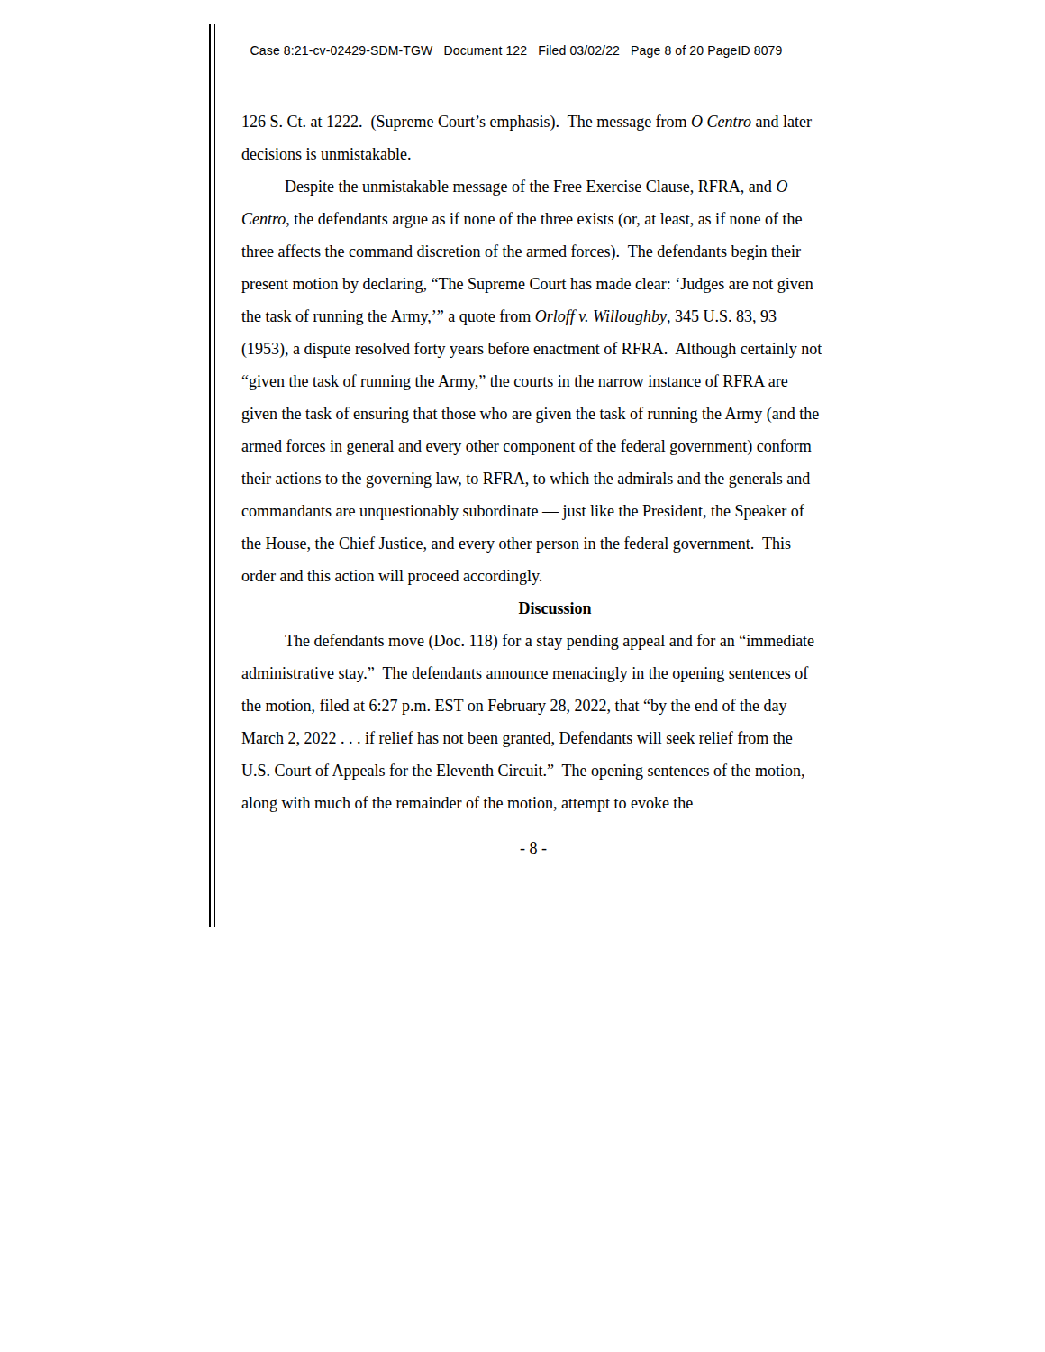Case 8:21-cv-02429-SDM-TGW Document 122 Filed 03/02/22 Page 8 of 20 PageID 8079
126 S. Ct. at 1222. (Supreme Court’s emphasis). The message from O Centro and later decisions is unmistakable.
Despite the unmistakable message of the Free Exercise Clause, RFRA, and O Centro, the defendants argue as if none of the three exists (or, at least, as if none of the three affects the command discretion of the armed forces). The defendants begin their present motion by declaring, “The Supreme Court has made clear: ‘Judges are not given the task of running the Army,’” a quote from Orloff v. Willoughby, 345 U.S. 83, 93 (1953), a dispute resolved forty years before enactment of RFRA. Although certainly not “given the task of running the Army,” the courts in the narrow instance of RFRA are given the task of ensuring that those who are given the task of running the Army (and the armed forces in general and every other component of the federal government) conform their actions to the governing law, to RFRA, to which the admirals and the generals and commandants are unquestionably subordinate — just like the President, the Speaker of the House, the Chief Justice, and every other person in the federal government. This order and this action will proceed accordingly.
Discussion
The defendants move (Doc. 118) for a stay pending appeal and for an “immediate administrative stay.” The defendants announce menacingly in the opening sentences of the motion, filed at 6:27 p.m. EST on February 28, 2022, that “by the end of the day March 2, 2022 . . . if relief has not been granted, Defendants will seek relief from the U.S. Court of Appeals for the Eleventh Circuit.” The opening sentences of the motion, along with much of the remainder of the motion, attempt to evoke the
- 8 -